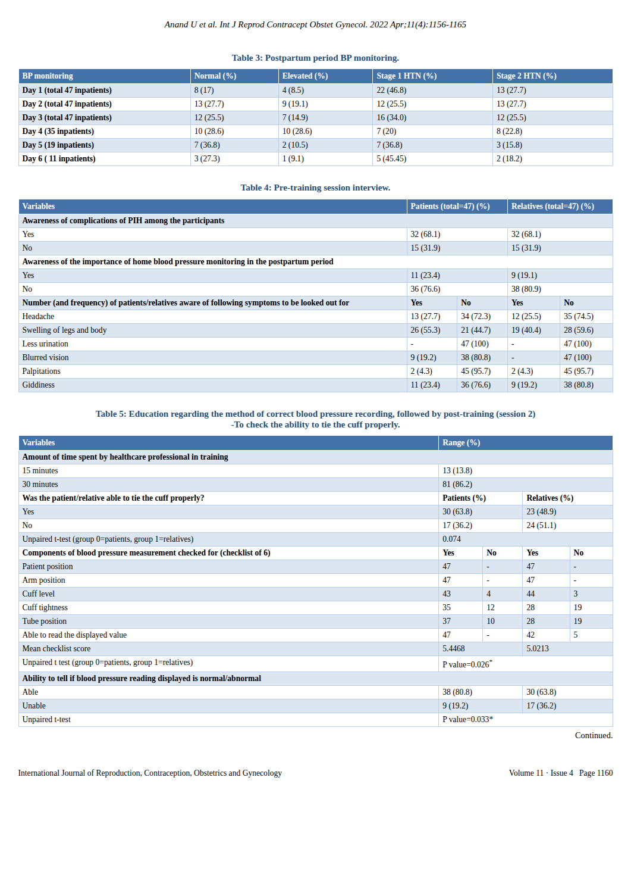Anand U et al. Int J Reprod Contracept Obstet Gynecol. 2022 Apr;11(4):1156-1165
Table 3: Postpartum period BP monitoring.
| BP monitoring | Normal (%) | Elevated (%) | Stage 1 HTN (%) | Stage 2 HTN (%) |
| --- | --- | --- | --- | --- |
| Day 1 (total 47 inpatients) | 8 (17) | 4 (8.5) | 22 (46.8) | 13 (27.7) |
| Day 2 (total 47 inpatients) | 13 (27.7) | 9 (19.1) | 12 (25.5) | 13 (27.7) |
| Day 3 (total 47 inpatients) | 12 (25.5) | 7 (14.9) | 16 (34.0) | 12 (25.5) |
| Day 4 (35 inpatients) | 10 (28.6) | 10 (28.6) | 7 (20) | 8 (22.8) |
| Day 5 (19 inpatients) | 7 (36.8) | 2 (10.5) | 7 (36.8) | 3 (15.8) |
| Day 6 ( 11 inpatients) | 3 (27.3) | 1 (9.1) | 5 (45.45) | 2 (18.2) |
Table 4: Pre-training session interview.
| Variables | Patients (total=47) (%) | Relatives (total=47) (%) |
| --- | --- | --- |
| Awareness of complications of PIH among the participants |
| Yes | 32 (68.1) | 32 (68.1) |
| No | 15 (31.9) | 15 (31.9) |
| Awareness of the importance of home blood pressure monitoring in the postpartum period |
| Yes | 11 (23.4) | 9 (19.1) |
| No | 36 (76.6) | 38 (80.9) |
| Number (and frequency) of patients/relatives aware of following symptoms to be looked out for | Yes | No | Yes | No |
| Headache | 13 (27.7) | 34 (72.3) | 12 (25.5) | 35 (74.5) |
| Swelling of legs and body | 26 (55.3) | 21 (44.7) | 19 (40.4) | 28 (59.6) |
| Less urination | - | 47 (100) | - | 47 (100) |
| Blurred vision | 9 (19.2) | 38 (80.8) | - | 47 (100) |
| Palpitations | 2 (4.3) | 45 (95.7) | 2 (4.3) | 45 (95.7) |
| Giddiness | 11 (23.4) | 36 (76.6) | 9 (19.2) | 38 (80.8) |
Table 5: Education regarding the method of correct blood pressure recording, followed by post-training (session 2)
-To check the ability to tie the cuff properly.
| Variables | Range (%) |
| --- | --- |
| Amount of time spent by healthcare professional in training |
| 15 minutes | 13 (13.8) |
| 30 minutes | 81 (86.2) |
| Was the patient/relative able to tie the cuff properly? | Patients (%) | Relatives (%) |
| Yes | 30 (63.8) | 23 (48.9) |
| No | 17 (36.2) | 24 (51.1) |
| Unpaired t-test (group 0=patients, group 1=relatives) | 0.074 |
| Components of blood pressure measurement checked for (checklist of 6) | Yes | No | Yes | No |
| Patient position | 47 | - | 47 | - |
| Arm position | 47 | - | 47 | - |
| Cuff level | 43 | 4 | 44 | 3 |
| Cuff tightness | 35 | 12 | 28 | 19 |
| Tube position | 37 | 10 | 28 | 19 |
| Able to read the displayed value | 47 | - | 42 | 5 |
| Mean checklist score | 5.4468 | 5.0213 |
| Unpaired t test (group 0=patients, group 1=relatives) | P value=0.026 * |
| Ability to tell if blood pressure reading displayed is normal/abnormal |
| Able | 38 (80.8) | 30 (63.8) |
| Unable | 9 (19.2) | 17 (36.2) |
| Unpaired t-test | P value=0.033* |
Continued.
International Journal of Reproduction, Contraception, Obstetrics and Gynecology
Volume 11 · Issue 4 Page 1160